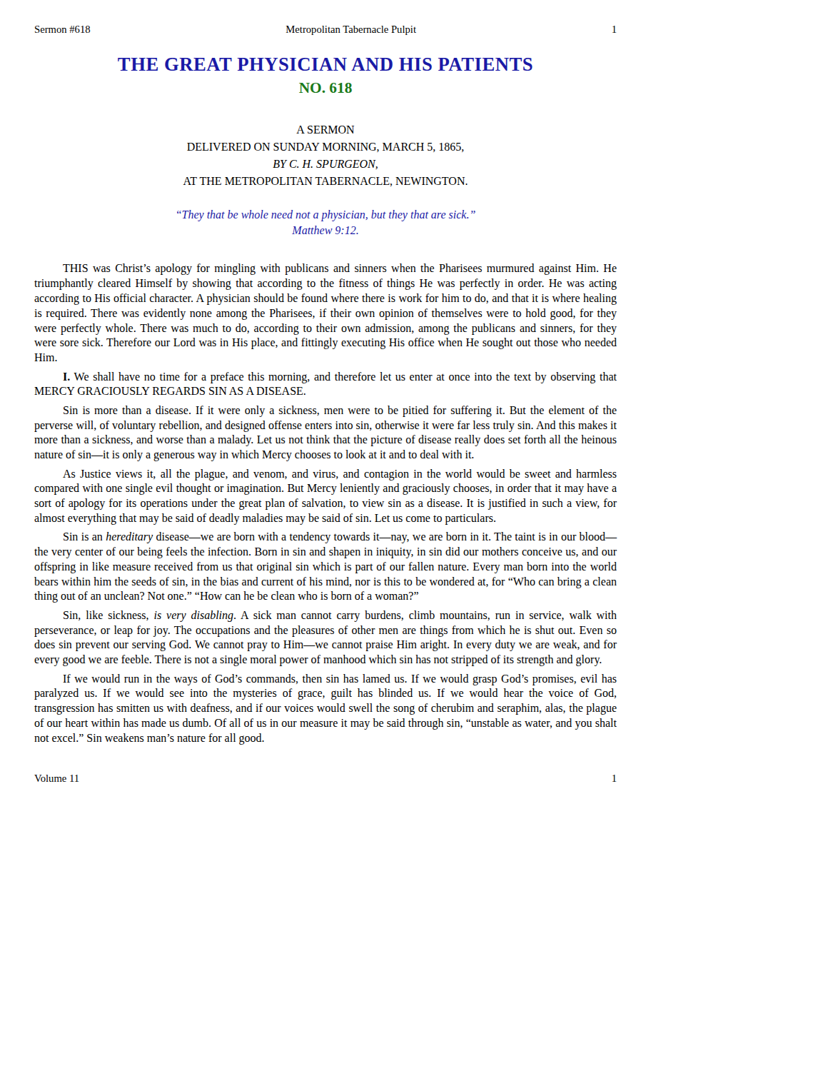Sermon #618 Metropolitan Tabernacle Pulpit 1
THE GREAT PHYSICIAN AND HIS PATIENTS
NO. 618
A SERMON
DELIVERED ON SUNDAY MORNING, MARCH 5, 1865,
BY C. H. SPURGEON,
AT THE METROPOLITAN TABERNACLE, NEWINGTON.
“They that be whole need not a physician, but they that are sick.”
Matthew 9:12.
THIS was Christ’s apology for mingling with publicans and sinners when the Pharisees murmured against Him. He triumphantly cleared Himself by showing that according to the fitness of things He was perfectly in order. He was acting according to His official character. A physician should be found where there is work for him to do, and that it is where healing is required. There was evidently none among the Pharisees, if their own opinion of themselves were to hold good, for they were perfectly whole. There was much to do, according to their own admission, among the publicans and sinners, for they were sore sick. Therefore our Lord was in His place, and fittingly executing His office when He sought out those who needed Him.
I. We shall have no time for a preface this morning, and therefore let us enter at once into the text by observing that MERCY GRACIOUSLY REGARDS SIN AS A DISEASE.
Sin is more than a disease. If it were only a sickness, men were to be pitied for suffering it. But the element of the perverse will, of voluntary rebellion, and designed offense enters into sin, otherwise it were far less truly sin. And this makes it more than a sickness, and worse than a malady. Let us not think that the picture of disease really does set forth all the heinous nature of sin—it is only a generous way in which Mercy chooses to look at it and to deal with it.
As Justice views it, all the plague, and venom, and virus, and contagion in the world would be sweet and harmless compared with one single evil thought or imagination. But Mercy leniently and graciously chooses, in order that it may have a sort of apology for its operations under the great plan of salvation, to view sin as a disease. It is justified in such a view, for almost everything that may be said of deadly maladies may be said of sin. Let us come to particulars.
Sin is an hereditary disease—we are born with a tendency towards it—nay, we are born in it. The taint is in our blood—the very center of our being feels the infection. Born in sin and shapen in iniquity, in sin did our mothers conceive us, and our offspring in like measure received from us that original sin which is part of our fallen nature. Every man born into the world bears within him the seeds of sin, in the bias and current of his mind, nor is this to be wondered at, for “Who can bring a clean thing out of an unclean? Not one.” “How can he be clean who is born of a woman?”
Sin, like sickness, is very disabling. A sick man cannot carry burdens, climb mountains, run in service, walk with perseverance, or leap for joy. The occupations and the pleasures of other men are things from which he is shut out. Even so does sin prevent our serving God. We cannot pray to Him—we cannot praise Him aright. In every duty we are weak, and for every good we are feeble. There is not a single moral power of manhood which sin has not stripped of its strength and glory.
If we would run in the ways of God’s commands, then sin has lamed us. If we would grasp God’s promises, evil has paralyzed us. If we would see into the mysteries of grace, guilt has blinded us. If we would hear the voice of God, transgression has smitten us with deafness, and if our voices would swell the song of cherubim and seraphim, alas, the plague of our heart within has made us dumb. Of all of us in our measure it may be said through sin, “unstable as water, and you shalt not excel.” Sin weakens man’s nature for all good.
Volume 11 1